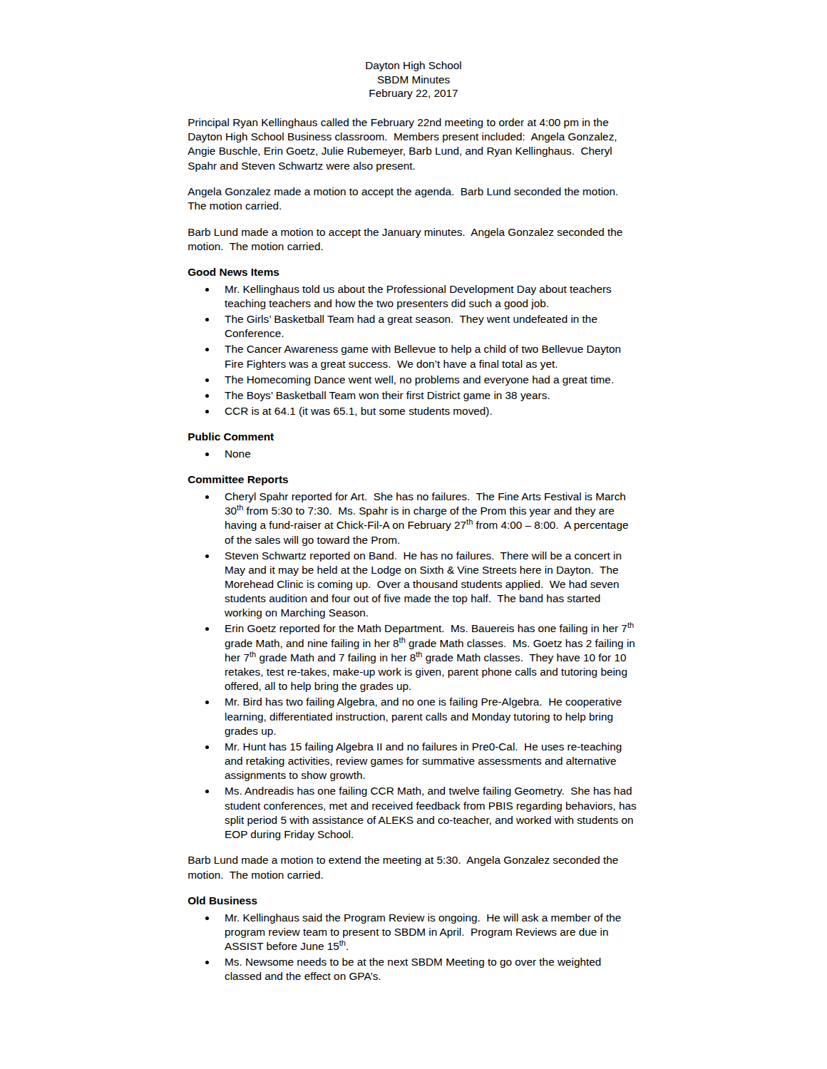Dayton High School
SBDM Minutes
February 22, 2017
Principal Ryan Kellinghaus called the February 22nd meeting to order at 4:00 pm in the Dayton High School Business classroom. Members present included: Angela Gonzalez, Angie Buschle, Erin Goetz, Julie Rubemeyer, Barb Lund, and Ryan Kellinghaus. Cheryl Spahr and Steven Schwartz were also present.
Angela Gonzalez made a motion to accept the agenda. Barb Lund seconded the motion. The motion carried.
Barb Lund made a motion to accept the January minutes. Angela Gonzalez seconded the motion. The motion carried.
Good News Items
Mr. Kellinghaus told us about the Professional Development Day about teachers teaching teachers and how the two presenters did such a good job.
The Girls’ Basketball Team had a great season. They went undefeated in the Conference.
The Cancer Awareness game with Bellevue to help a child of two Bellevue Dayton Fire Fighters was a great success. We don’t have a final total as yet.
The Homecoming Dance went well, no problems and everyone had a great time.
The Boys’ Basketball Team won their first District game in 38 years.
CCR is at 64.1 (it was 65.1, but some students moved).
Public Comment
None
Committee Reports
Cheryl Spahr reported for Art. She has no failures. The Fine Arts Festival is March 30th from 5:30 to 7:30. Ms. Spahr is in charge of the Prom this year and they are having a fund-raiser at Chick-Fil-A on February 27th from 4:00 – 8:00. A percentage of the sales will go toward the Prom.
Steven Schwartz reported on Band. He has no failures. There will be a concert in May and it may be held at the Lodge on Sixth & Vine Streets here in Dayton. The Morehead Clinic is coming up. Over a thousand students applied. We had seven students audition and four out of five made the top half. The band has started working on Marching Season.
Erin Goetz reported for the Math Department. Ms. Bauereis has one failing in her 7th grade Math, and nine failing in her 8th grade Math classes. Ms. Goetz has 2 failing in her 7th grade Math and 7 failing in her 8th grade Math classes. They have 10 for 10 retakes, test re-takes, make-up work is given, parent phone calls and tutoring being offered, all to help bring the grades up.
Mr. Bird has two failing Algebra, and no one is failing Pre-Algebra. He cooperative learning, differentiated instruction, parent calls and Monday tutoring to help bring grades up.
Mr. Hunt has 15 failing Algebra II and no failures in Pre0-Cal. He uses re-teaching and retaking activities, review games for summative assessments and alternative assignments to show growth.
Ms. Andreadis has one failing CCR Math, and twelve failing Geometry. She has had student conferences, met and received feedback from PBIS regarding behaviors, has split period 5 with assistance of ALEKS and co-teacher, and worked with students on EOP during Friday School.
Barb Lund made a motion to extend the meeting at 5:30. Angela Gonzalez seconded the motion. The motion carried.
Old Business
Mr. Kellinghaus said the Program Review is ongoing. He will ask a member of the program review team to present to SBDM in April. Program Reviews are due in ASSIST before June 15th.
Ms. Newsome needs to be at the next SBDM Meeting to go over the weighted classed and the effect on GPA’s.